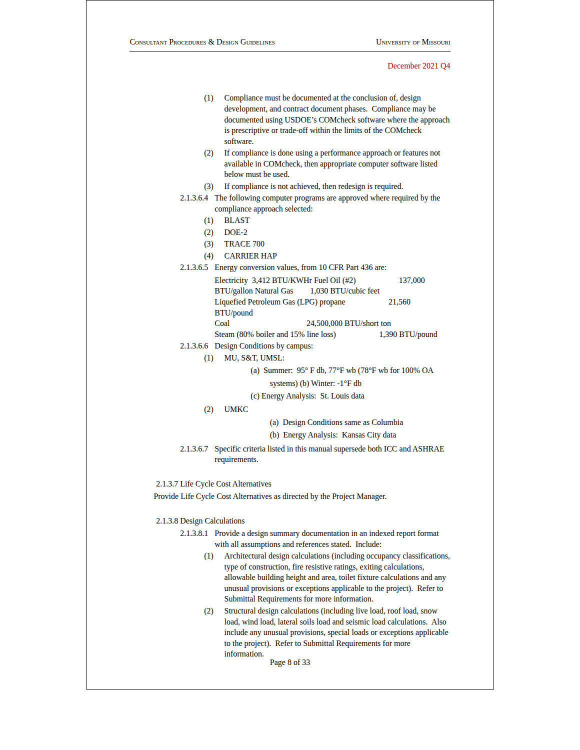Consultant Procedures & Design Guidelines
University of Missouri
December 2021 Q4
(1)
Compliance must be documented at the conclusion of, design development, and contract document phases. Compliance may be documented using USDOE’s COMcheck software where the approach is prescriptive or trade-off within the limits of the COMcheck software.
(2)
If compliance is done using a performance approach or features not available in COMcheck, then appropriate computer software listed below must be used.
(3)
If compliance is not achieved, then redesign is required.
2.1.3.6.4
The following computer programs are approved where required by the compliance approach selected:
(1)
BLAST
(2)
DOE-2
(3)
TRACE 700
(4)
CARRIER HAP
2.1.3.6.5
Energy conversion values, from 10 CFR Part 436 are:
Electricity 3,412 BTU/KWHr Fuel Oil (#2) 137,000 BTU/gallon Natural Gas 1,030 BTU/cubic feet Liquefied Petroleum Gas (LPG) propane 21,560 BTU/pound Coal 24,500,000 BTU/short ton Steam (80% boiler and 15% line loss) 1,390 BTU/pound
2.1.3.6.6
Design Conditions by campus:
(1)
MU, S&T, UMSL:
(a) Summer: 95° F db, 77°F wb (78°F wb for 100% OA
systems) (b) Winter: -1°F db
(c) Energy Analysis: St. Louis data
(2)
UMKC
(a) Design Conditions same as Columbia
(b) Energy Analysis: Kansas City data
2.1.3.6.7
Specific criteria listed in this manual supersede both ICC and ASHRAE requirements.
2.1.3.7 Life Cycle Cost Alternatives
Provide Life Cycle Cost Alternatives as directed by the Project Manager.
2.1.3.8 Design Calculations
2.1.3.8.1
Provide a design summary documentation in an indexed report format with all assumptions and references stated. Include:
(1)
Architectural design calculations (including occupancy classifications, type of construction, fire resistive ratings, exiting calculations, allowable building height and area, toilet fixture calculations and any unusual provisions or exceptions applicable to the project). Refer to Submittal Requirements for more information.
(2)
Structural design calculations (including live load, roof load, snow load, wind load, lateral soils load and seismic load calculations. Also include any unusual provisions, special loads or exceptions applicable to the project). Refer to Submittal Requirements for more information.
Page 8 of 33